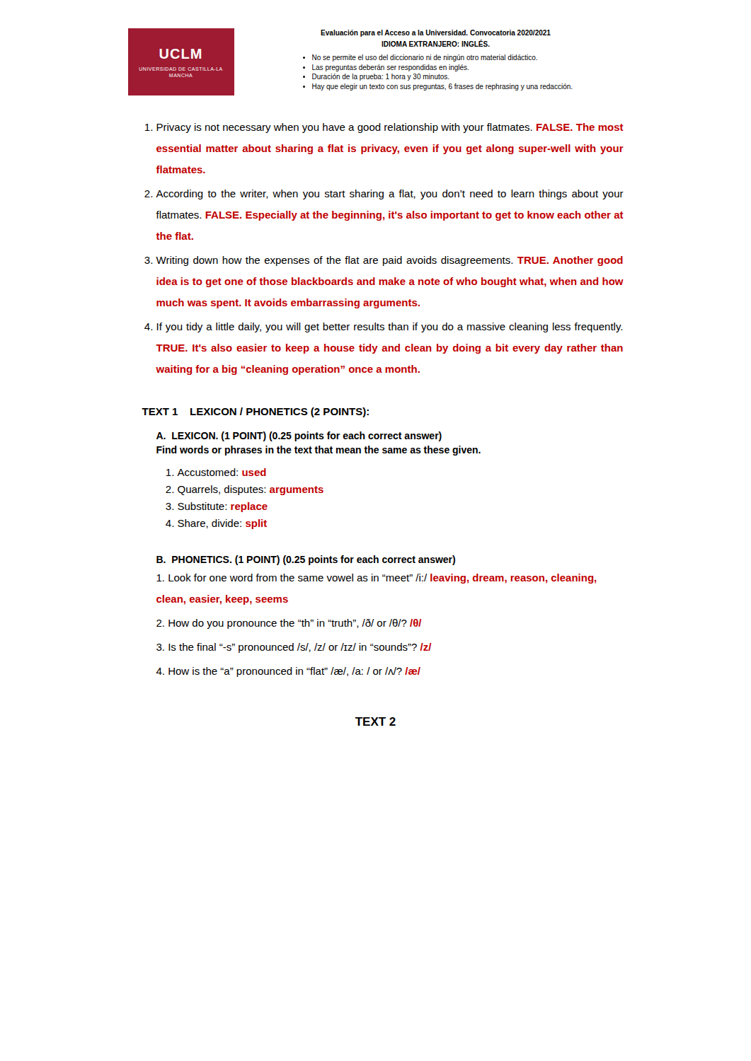UCLM
UNIVERSIDAD DE CASTILLA-LA MANCHA
Evaluación para el Acceso a la Universidad. Convocatoria 2020/2021
IDIOMA EXTRANJERO: INGLÉS.
No se permite el uso del diccionario ni de ningún otro material didáctico.
Las preguntas deberán ser respondidas en inglés.
Duración de la prueba: 1 hora y 30 minutos.
Hay que elegir un texto con sus preguntas, 6 frases de rephrasing y una redacción.
Privacy is not necessary when you have a good relationship with your flatmates. FALSE. The most essential matter about sharing a flat is privacy, even if you get along super-well with your flatmates.
According to the writer, when you start sharing a flat, you don’t need to learn things about your flatmates. FALSE. Especially at the beginning, it's also important to get to know each other at the flat.
Writing down how the expenses of the flat are paid avoids disagreements. TRUE. Another good idea is to get one of those blackboards and make a note of who bought what, when and how much was spent. It avoids embarrassing arguments.
If you tidy a little daily, you will get better results than if you do a massive cleaning less frequently. TRUE. It's also easier to keep a house tidy and clean by doing a bit every day rather than waiting for a big “cleaning operation” once a month.
TEXT 1 LEXICON / PHONETICS (2 POINTS):
A. LEXICON. (1 POINT) (0.25 points for each correct answer)
Find words or phrases in the text that mean the same as these given.
Accustomed: used
Quarrels, disputes: arguments
Substitute: replace
Share, divide: split
B. PHONETICS. (1 POINT) (0.25 points for each correct answer)
1. Look for one word from the same vowel as in “meet” /i:/ leaving, dream, reason, cleaning, clean, easier, keep, seems
2. How do you pronounce the “th” in “truth”, /ð/ or /θ/? /θ/
3. Is the final “-s” pronounced /s/, /z/ or /ɪz/ in “sounds”? /z/
4. How is the “a” pronounced in “flat” /æ/, /a: / or /ʌ/? /æ/
TEXT 2